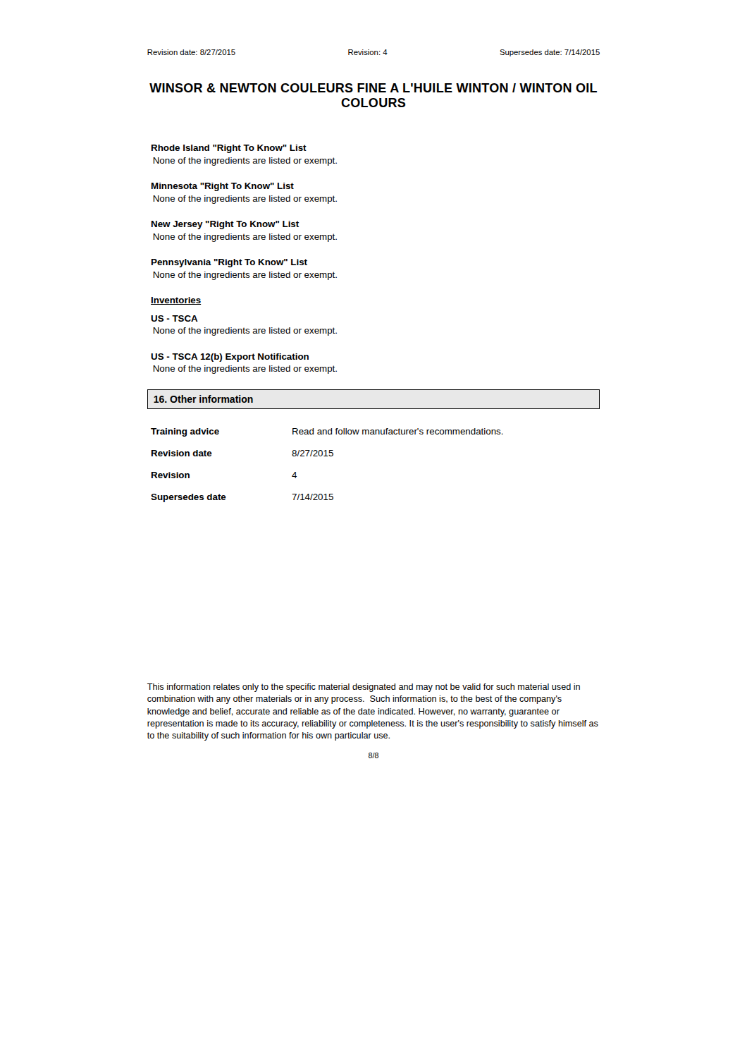Revision date: 8/27/2015 Revision: 4 Supersedes date: 7/14/2015
WINSOR & NEWTON COULEURS FINE A L'HUILE WINTON / WINTON OIL COLOURS
Rhode Island "Right To Know" List
None of the ingredients are listed or exempt.
Minnesota "Right To Know" List
None of the ingredients are listed or exempt.
New Jersey "Right To Know" List
None of the ingredients are listed or exempt.
Pennsylvania "Right To Know" List
None of the ingredients are listed or exempt.
Inventories
US - TSCA
None of the ingredients are listed or exempt.
US - TSCA 12(b) Export Notification
None of the ingredients are listed or exempt.
16. Other information
| Training advice | Read and follow manufacturer's recommendations. |
| Revision date | 8/27/2015 |
| Revision | 4 |
| Supersedes date | 7/14/2015 |
This information relates only to the specific material designated and may not be valid for such material used in combination with any other materials or in any process. Such information is, to the best of the company's knowledge and belief, accurate and reliable as of the date indicated. However, no warranty, guarantee or representation is made to its accuracy, reliability or completeness. It is the user's responsibility to satisfy himself as to the suitability of such information for his own particular use.
8/8